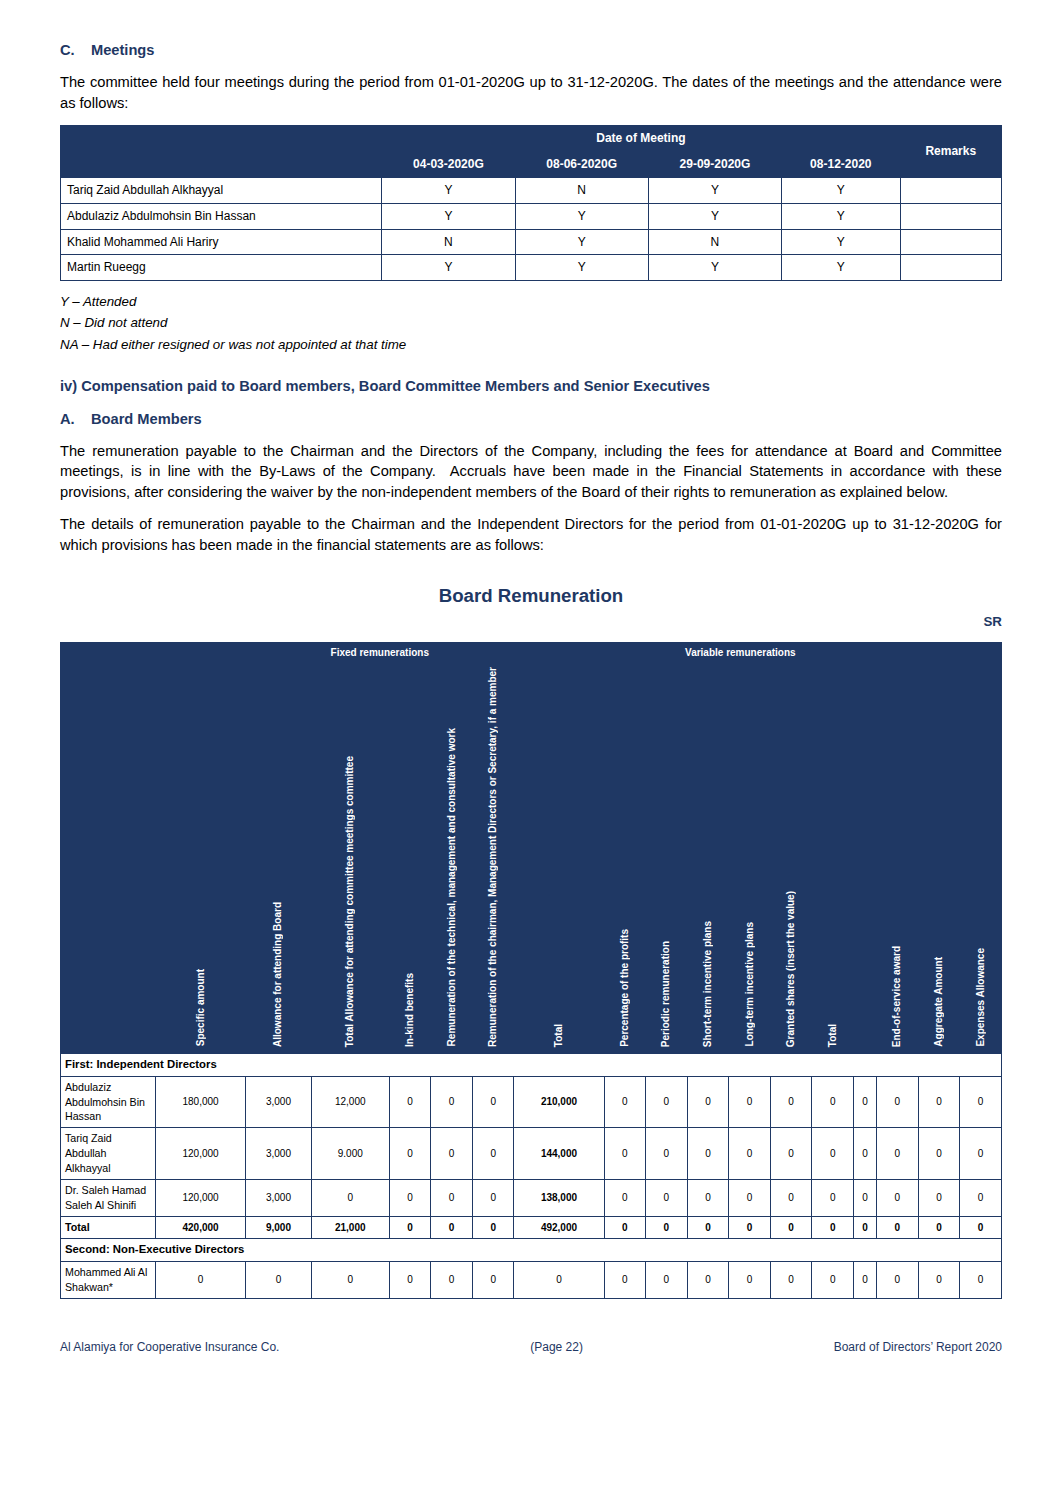C. Meetings
The committee held four meetings during the period from 01-01-2020G up to 31-12-2020G. The dates of the meetings and the attendance were as follows:
| | Date of Meeting | Remarks |
| --- | --- | --- |
| 04-03-2020G | 08-06-2020G | 29-09-2020G | 08-12-2020 |
| Tariq Zaid Abdullah Alkhayyal | Y | N | Y | Y | |
| Abdulaziz Abdulmohsin Bin Hassan | Y | Y | Y | Y | |
| Khalid Mohammed Ali Hariry | N | Y | N | Y | |
| Martin Rueegg | Y | Y | Y | Y | |
Y – Attended
N – Did not attend
NA – Had either resigned or was not appointed at that time
iv) Compensation paid to Board members, Board Committee Members and Senior Executives
A. Board Members
The remuneration payable to the Chairman and the Directors of the Company, including the fees for attendance at Board and Committee meetings, is in line with the By-Laws of the Company. Accruals have been made in the Financial Statements in accordance with these provisions, after considering the waiver by the non-independent members of the Board of their rights to remuneration as explained below.
The details of remuneration payable to the Chairman and the Independent Directors for the period from 01-01-2020G up to 31-12-2020G for which provisions has been made in the financial statements are as follows:
Board Remuneration
SR
| | Fixed remunerations | Variable remunerations | End-of-service award | Aggregate Amount | Expenses Allowance |
| --- | --- | --- | --- | --- | --- |
| Specific amount | Allowance for attending Board | Total Allowance for attending committee meetings committee | In-kind benefits | Remuneration of the technical, management and consultative work | Remuneration of the chairman, Management Directors or Secretary, if a member | Total | Percentage of the profits | Periodic remuneration | Short-term incentive plans | Long-term incentive plans | Granted shares (insert the value) | Total | |
| First: Independent Directors |
| Abdulaziz Abdulmohsin Bin Hassan | 180,000 | 3,000 | 12,000 | 0 | 0 | 0 | 210,000 | 0 | 0 | 0 | 0 | 0 | 0 | 0 | 0 | 0 | 0 |
| Tariq Zaid Abdullah Alkhayyal | 120,000 | 3,000 | 9.000 | 0 | 0 | 0 | 144,000 | 0 | 0 | 0 | 0 | 0 | 0 | 0 | 0 | 0 | 0 |
| Dr. Saleh Hamad Saleh Al Shinifi | 120,000 | 3,000 | 0 | 0 | 0 | 0 | 138,000 | 0 | 0 | 0 | 0 | 0 | 0 | 0 | 0 | 0 | 0 |
| Total | 420,000 | 9,000 | 21,000 | 0 | 0 | 0 | 492,000 | 0 | 0 | 0 | 0 | 0 | 0 | 0 | 0 | 0 | 0 |
| Second: Non-Executive Directors |
| Mohammed Ali Al Shakwan* | 0 | 0 | 0 | 0 | 0 | 0 | 0 | 0 | 0 | 0 | 0 | 0 | 0 | 0 | 0 | 0 | 0 |
Al Alamiya for Cooperative Insurance Co. (Page 22) Board of Directors’ Report 2020